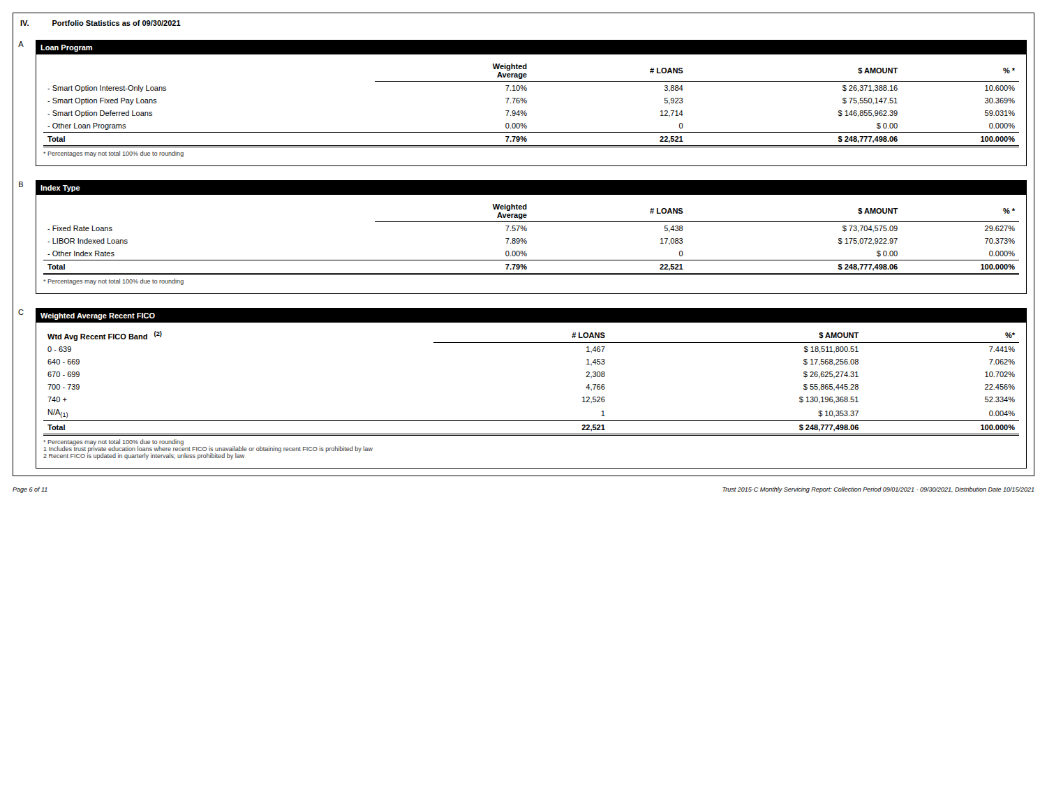IV. Portfolio Statistics as of 09/30/2021
A
Loan Program
| | Weighted Average | # LOANS | $ AMOUNT | % * |
| --- | --- | --- | --- | --- |
| - Smart Option Interest-Only Loans | 7.10% | 3,884 | $ 26,371,388.16 | 10.600% |
| - Smart Option Fixed Pay Loans | 7.76% | 5,923 | $ 75,550,147.51 | 30.369% |
| - Smart Option Deferred Loans | 7.94% | 12,714 | $ 146,855,962.39 | 59.031% |
| - Other Loan Programs | 0.00% | 0 | $ 0.00 | 0.000% |
| Total | 7.79% | 22,521 | $ 248,777,498.06 | 100.000% |
* Percentages may not total 100% due to rounding
B
Index Type
| | Weighted Average | # LOANS | $ AMOUNT | % * |
| --- | --- | --- | --- | --- |
| - Fixed Rate Loans | 7.57% | 5,438 | $ 73,704,575.09 | 29.627% |
| - LIBOR Indexed Loans | 7.89% | 17,083 | $ 175,072,922.97 | 70.373% |
| - Other Index Rates | 0.00% | 0 | $ 0.00 | 0.000% |
| Total | 7.79% | 22,521 | $ 248,777,498.06 | 100.000% |
* Percentages may not total 100% due to rounding
C
Weighted Average Recent FICO
| Wtd Avg Recent FICO Band (2) | # LOANS | $ AMOUNT | %* |
| --- | --- | --- | --- |
| 0 - 639 | 1,467 | $ 18,511,800.51 | 7.441% |
| 640 - 669 | 1,453 | $ 17,568,256.08 | 7.062% |
| 670 - 699 | 2,308 | $ 26,625,274.31 | 10.702% |
| 700 - 739 | 4,766 | $ 55,865,445.28 | 22.456% |
| 740 + | 12,526 | $ 130,196,368.51 | 52.334% |
| N/A (1) | 1 | $ 10,353.37 | 0.004% |
| Total | 22,521 | $ 248,777,498.06 | 100.000% |
* Percentages may not total 100% due to rounding
1 Includes trust private education loans where recent FICO is unavailable or obtaining recent FICO is prohibited by law
2 Recent FICO is updated in quarterly intervals; unless prohibited by law
Page 6 of 11
Trust 2015-C Monthly Servicing Report: Collection Period 09/01/2021 - 09/30/2021, Distribution Date 10/15/2021